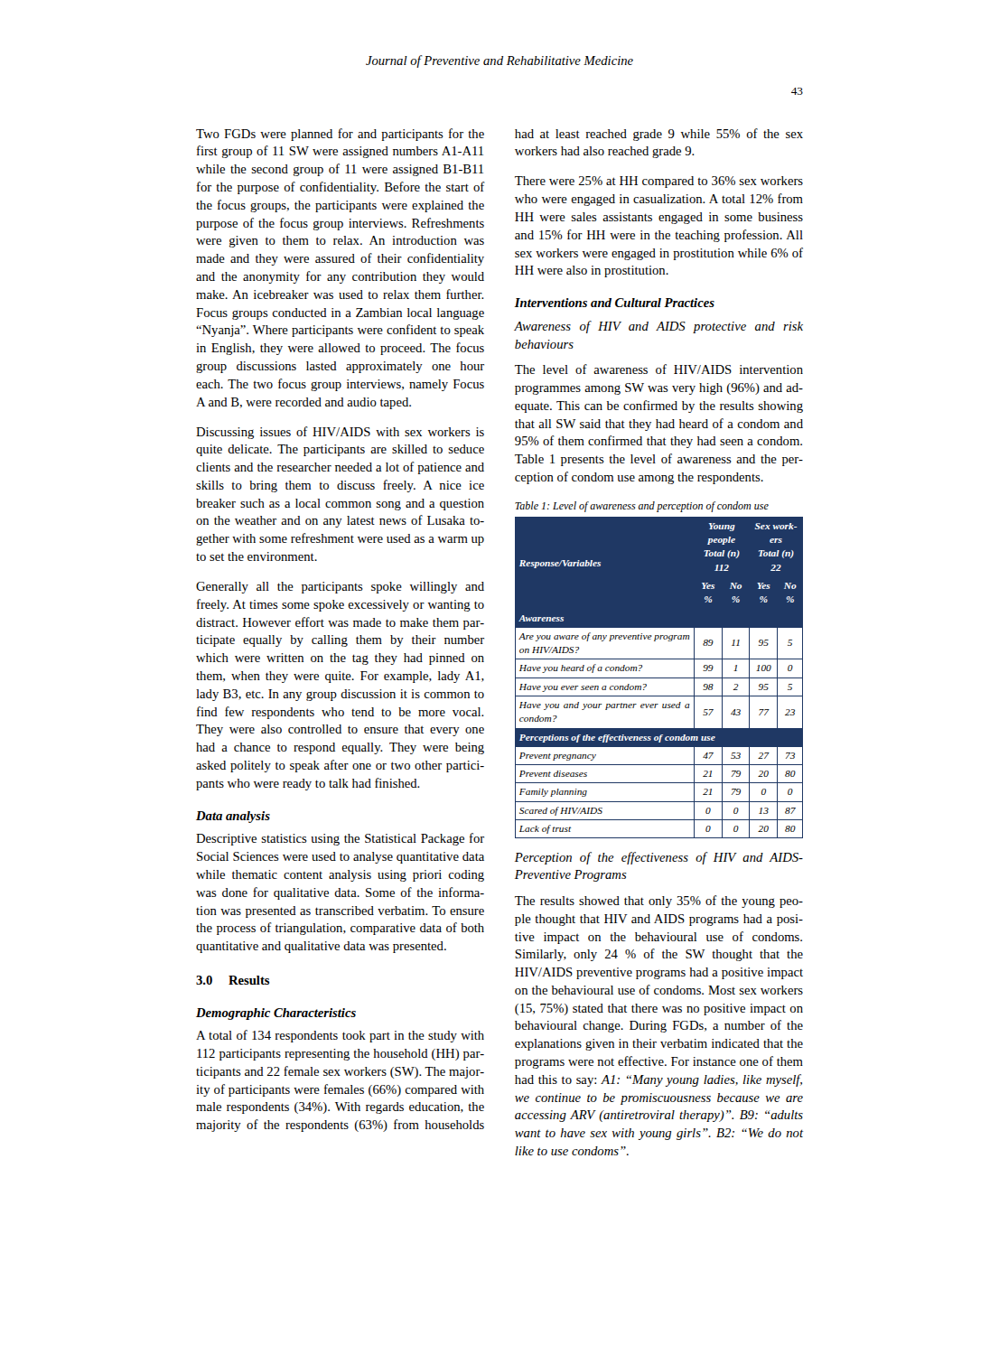Journal of Preventive and Rehabilitative Medicine
43
Two FGDs were planned for and participants for the first group of 11 SW were assigned numbers A1-A11 while the second group of 11 were assigned B1-B11 for the purpose of confidentiality. Before the start of the focus groups, the participants were explained the purpose of the focus group interviews. Refreshments were given to them to relax. An introduction was made and they were assured of their confidentiality and the anonymity for any contribution they would make. An icebreaker was used to relax them further. Focus groups conducted in a Zambian local language “Nyanja”. Where participants were confident to speak in English, they were allowed to proceed. The focus group discussions lasted approximately one hour each. The two focus group interviews, namely Focus A and B, were recorded and audio taped.
Discussing issues of HIV/AIDS with sex workers is quite delicate. The participants are skilled to seduce clients and the researcher needed a lot of patience and skills to bring them to discuss freely. A nice ice breaker such as a local common song and a question on the weather and on any latest news of Lusaka together with some refreshment were used as a warm up to set the environment.
Generally all the participants spoke willingly and freely. At times some spoke excessively or wanting to distract. However effort was made to make them participate equally by calling them by their number which were written on the tag they had pinned on them, when they were quite. For example, lady A1, lady B3, etc. In any group discussion it is common to find few respondents who tend to be more vocal. They were also controlled to ensure that every one had a chance to respond equally. They were being asked politely to speak after one or two other participants who were ready to talk had finished.
Data analysis
Descriptive statistics using the Statistical Package for Social Sciences were used to analyse quantitative data while thematic content analysis using priori coding was done for qualitative data. Some of the information was presented as transcribed verbatim. To ensure the process of triangulation, comparative data of both quantitative and qualitative data was presented.
3.0 Results
Demographic Characteristics
A total of 134 respondents took part in the study with 112 participants representing the household (HH) participants and 22 female sex workers (SW). The majority of participants were females (66%) compared with male respondents (34%). With regards education, the majority of the respondents (63%) from households had at least reached grade 9 while 55% of the sex workers had also reached grade 9.
There were 25% at HH compared to 36% sex workers who were engaged in casualization. A total 12% from HH were sales assistants engaged in some business and 15% for HH were in the teaching profession. All sex workers were engaged in prostitution while 6% of HH were also in prostitution.
Interventions and Cultural Practices
Awareness of HIV and AIDS protective and risk behaviours
The level of awareness of HIV/AIDS intervention programmes among SW was very high (96%) and adequate. This can be confirmed by the results showing that all SW said that they had heard of a condom and 95% of them confirmed that they had seen a condom. Table 1 presents the level of awareness and the perception of condom use among the respondents.
Table 1: Level of awareness and perception of condom use
| Response/Variables | Young people Total (n) 112 | Sex workers Total (n) 22 |
| --- | --- | --- |
| Yes % | No % | Yes % | No % |
| Awareness |
| Are you aware of any preventive program on HIV/AIDS? | 89 | 11 | 95 | 5 |
| Have you heard of a condom? | 99 | 1 | 100 | 0 |
| Have you ever seen a condom? | 98 | 2 | 95 | 5 |
| Have you and your partner ever used a condom? | 57 | 43 | 77 | 23 |
| Perceptions of the effectiveness of condom use |
| Prevent pregnancy | 47 | 53 | 27 | 73 |
| Prevent diseases | 21 | 79 | 20 | 80 |
| Family planning | 21 | 79 | 0 | 0 |
| Scared of HIV/AIDS | 0 | 0 | 13 | 87 |
| Lack of trust | 0 | 0 | 20 | 80 |
Perception of the effectiveness of HIV and AIDS-Preventive Programs
The results showed that only 35% of the young people thought that HIV and AIDS programs had a positive impact on the behavioural use of condoms. Similarly, only 24 % of the SW thought that the HIV/AIDS preventive programs had a positive impact on the behavioural use of condoms. Most sex workers (15, 75%) stated that there was no positive impact on behavioural change. During FGDs, a number of the explanations given in their verbatim indicated that the programs were not effective. For instance one of them had this to say: A1: “Many young ladies, like myself, we continue to be promiscuousness because we are accessing ARV (antiretroviral therapy)”. B9: “adults want to have sex with young girls”. B2: “We do not like to use condoms”.